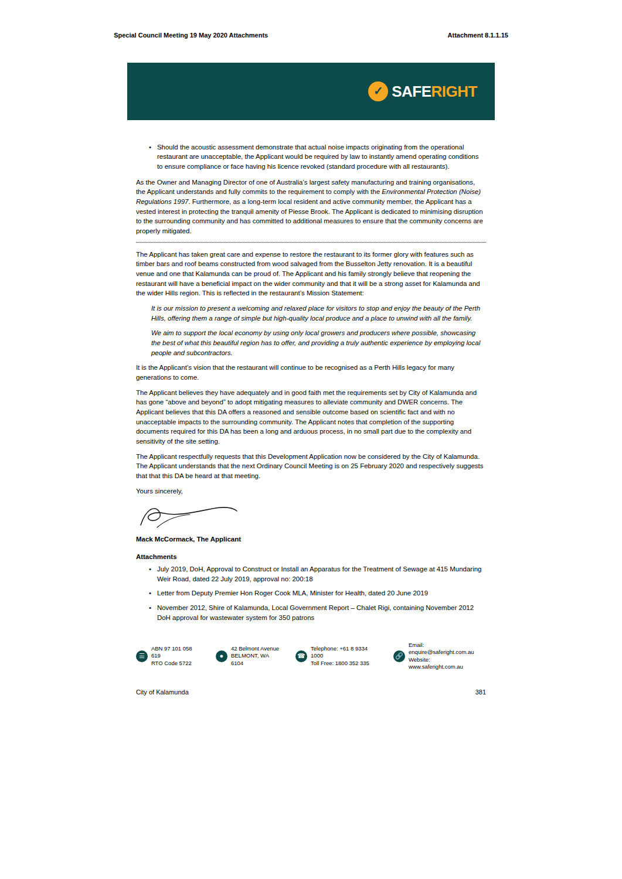Special Council Meeting 19 May 2020 Attachments
Attachment 8.1.1.15
✓
SAFE RIGHT
Should the acoustic assessment demonstrate that actual noise impacts originating from the operational restaurant are unacceptable, the Applicant would be required by law to instantly amend operating conditions to ensure compliance or face having his licence revoked (standard procedure with all restaurants).
As the Owner and Managing Director of one of Australia’s largest safety manufacturing and training organisations, the Applicant understands and fully commits to the requirement to comply with the Environmental Protection (Noise) Regulations 1997. Furthermore, as a long-term local resident and active community member, the Applicant has a vested interest in protecting the tranquil amenity of Piesse Brook. The Applicant is dedicated to minimising disruption to the surrounding community and has committed to additional measures to ensure that the community concerns are properly mitigated.
The Applicant has taken great care and expense to restore the restaurant to its former glory with features such as timber bars and roof beams constructed from wood salvaged from the Busselton Jetty renovation. It is a beautiful venue and one that Kalamunda can be proud of. The Applicant and his family strongly believe that reopening the restaurant will have a beneficial impact on the wider community and that it will be a strong asset for Kalamunda and the wider Hills region. This is reflected in the restaurant’s Mission Statement:
It is our mission to present a welcoming and relaxed place for visitors to stop and enjoy the beauty of the Perth Hills, offering them a range of simple but high-quality local produce and a place to unwind with all the family.
We aim to support the local economy by using only local growers and producers where possible, showcasing the best of what this beautiful region has to offer, and providing a truly authentic experience by employing local people and subcontractors.
It is the Applicant’s vision that the restaurant will continue to be recognised as a Perth Hills legacy for many generations to come.
The Applicant believes they have adequately and in good faith met the requirements set by City of Kalamunda and has gone “above and beyond” to adopt mitigating measures to alleviate community and DWER concerns. The Applicant believes that this DA offers a reasoned and sensible outcome based on scientific fact and with no unacceptable impacts to the surrounding community. The Applicant notes that completion of the supporting documents required for this DA has been a long and arduous process, in no small part due to the complexity and sensitivity of the site setting.
The Applicant respectfully requests that this Development Application now be considered by the City of Kalamunda. The Applicant understands that the next Ordinary Council Meeting is on 25 February 2020 and respectively suggests that that this DA be heard at that meeting.
Yours sincerely,
Mack McCormack, The Applicant
Attachments
July 2019, DoH, Approval to Construct or Install an Apparatus for the Treatment of Sewage at 415 Mundaring Weir Road, dated 22 July 2019, approval no: 200:18
Letter from Deputy Premier Hon Roger Cook MLA, Minister for Health, dated 20 June 2019
November 2012, Shire of Kalamunda, Local Government Report – Chalet Rigi, containing November 2012 DoH approval for wastewater system for 350 patrons
☰ ABN 97 101 058 619
RTO Code 5722
● 42 Belmont Avenue
BELMONT, WA 6104
☎ Telephone: +61 8 9334 1000
Toll Free: 1800 352 335
🔗 Email: enquire@saferight.com.au
Website: www.saferight.com.au
City of Kalamunda
381